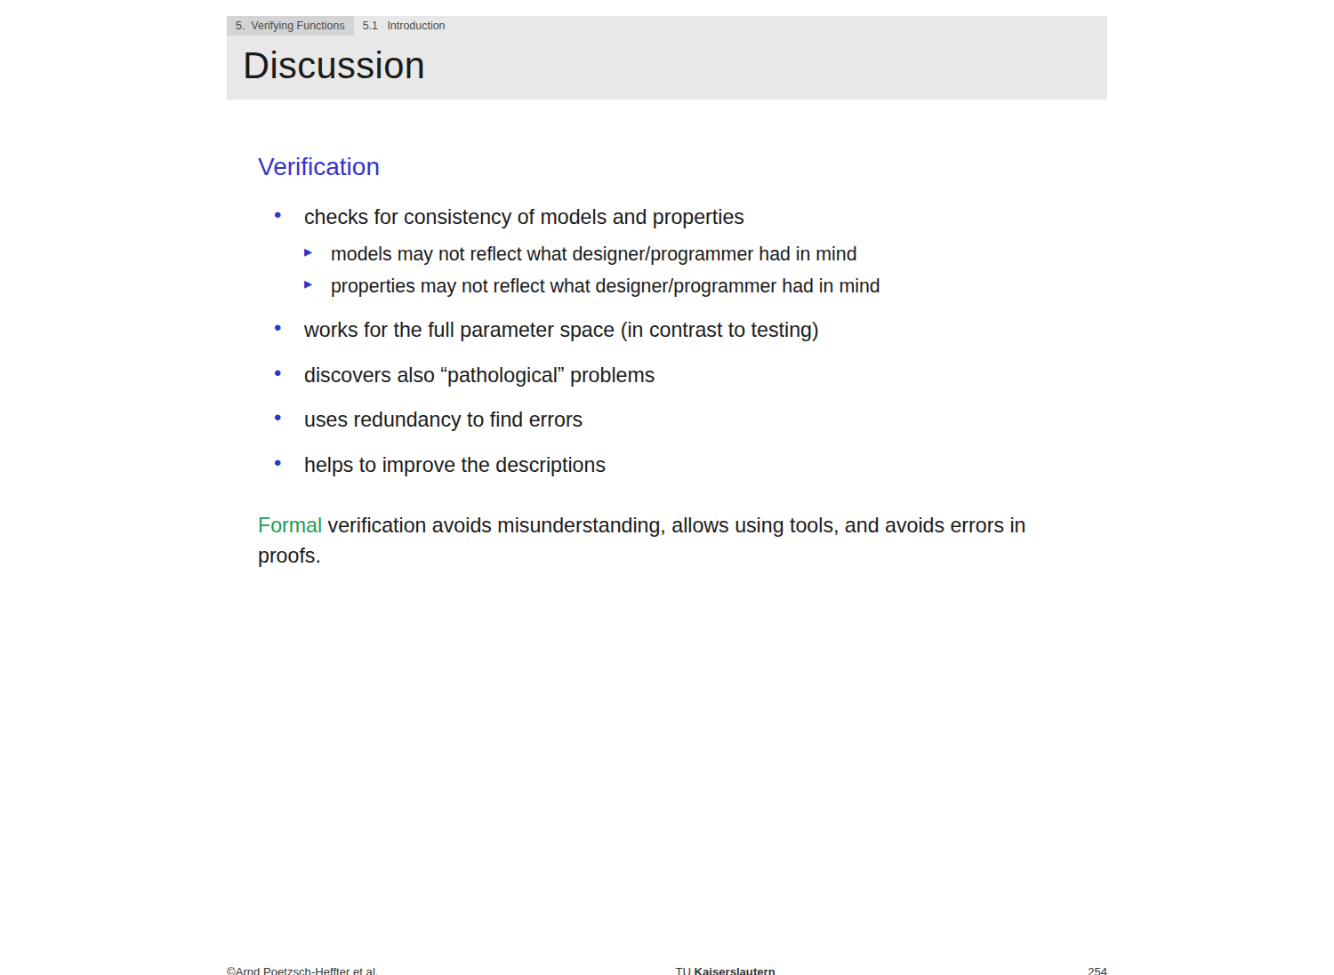5. Verifying Functions 5.1 Introduction
Discussion
Verification
checks for consistency of models and properties
models may not reflect what designer/programmer had in mind
properties may not reflect what designer/programmer had in mind
works for the full parameter space (in contrast to testing)
discovers also “pathological” problems
uses redundancy to find errors
helps to improve the descriptions
Formal verification avoids misunderstanding, allows using tools, and avoids errors in proofs.
©Arnd Poetzsch-Heffter et al. TU Kaiserslautern 254